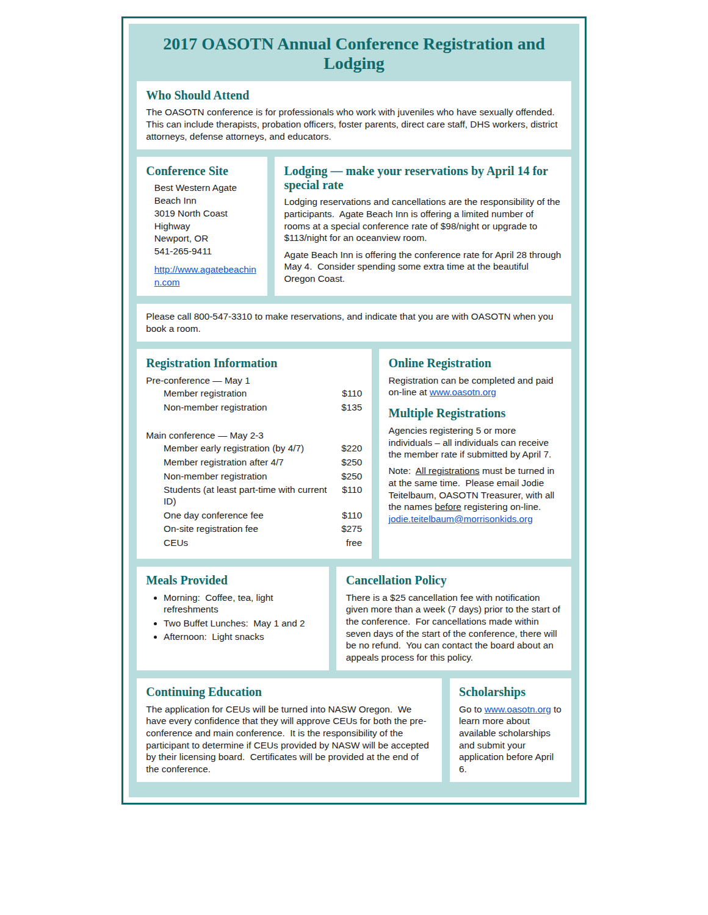2017 OASOTN Annual Conference Registration and Lodging
Who Should Attend
The OASOTN conference is for professionals who work with juveniles who have sexually offended. This can include therapists, probation officers, foster parents, direct care staff, DHS workers, district attorneys, defense attorneys, and educators.
Conference Site
Best Western Agate Beach Inn
3019 North Coast Highway
Newport, OR
541-265-9411
http://www.agatebeachinn.com
Lodging — make your reservations by April 14 for special rate
Lodging reservations and cancellations are the responsibility of the participants. Agate Beach Inn is offering a limited number of rooms at a special conference rate of $98/night or upgrade to $113/night for an oceanview room.
Agate Beach Inn is offering the conference rate for April 28 through May 4. Consider spending some extra time at the beautiful Oregon Coast.
Please call 800-547-3310 to make reservations, and indicate that you are with OASOTN when you book a room.
Registration Information
Pre-conference — May 1
Member registration$110
Non-member registration$135
Main conference — May 2-3
Member early registration (by 4/7)$220
Member registration after 4/7$250
Non-member registration$250
Students (at least part-time with current ID)$110
One day conference fee$110
On-site registration fee$275
CEUs free
Online Registration
Registration can be completed and paid on-line at www.oasotn.org
Multiple Registrations
Agencies registering 5 or more individuals – all individuals can receive the member rate if submitted by April 7.
Note: All registrations must be turned in at the same time. Please email Jodie Teitelbaum, OASOTN Treasurer, with all the names before registering on-line.
jodie.teitelbaum@morrisonkids.org
Meals Provided
Morning: Coffee, tea, light refreshments
Two Buffet Lunches: May 1 and 2
Afternoon: Light snacks
Cancellation Policy
There is a $25 cancellation fee with notification given more than a week (7 days) prior to the start of the conference. For cancellations made within seven days of the start of the conference, there will be no refund. You can contact the board about an appeals process for this policy.
Continuing Education
The application for CEUs will be turned into NASW Oregon. We have every confidence that they will approve CEUs for both the pre-conference and main conference. It is the responsibility of the participant to determine if CEUs provided by NASW will be accepted by their licensing board. Certificates will be provided at the end of the conference.
Scholarships
Go to www.oasotn.org to learn more about available scholarships and submit your application before April 6.